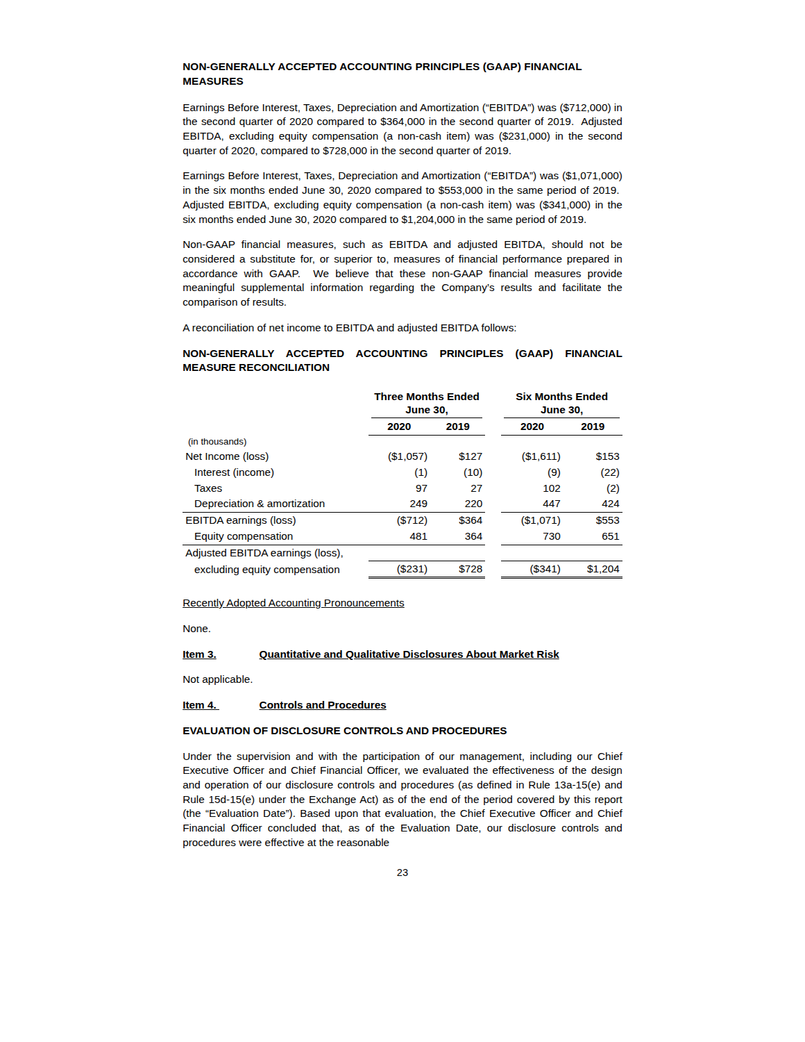NON-GENERALLY ACCEPTED ACCOUNTING PRINCIPLES (GAAP) FINANCIAL MEASURES
Earnings Before Interest, Taxes, Depreciation and Amortization (“EBITDA”) was ($712,000) in the second quarter of 2020 compared to $364,000 in the second quarter of 2019. Adjusted EBITDA, excluding equity compensation (a non-cash item) was ($231,000) in the second quarter of 2020, compared to $728,000 in the second quarter of 2019.
Earnings Before Interest, Taxes, Depreciation and Amortization (“EBITDA”) was ($1,071,000) in the six months ended June 30, 2020 compared to $553,000 in the same period of 2019. Adjusted EBITDA, excluding equity compensation (a non-cash item) was ($341,000) in the six months ended June 30, 2020 compared to $1,204,000 in the same period of 2019.
Non-GAAP financial measures, such as EBITDA and adjusted EBITDA, should not be considered a substitute for, or superior to, measures of financial performance prepared in accordance with GAAP. We believe that these non-GAAP financial measures provide meaningful supplemental information regarding the Company’s results and facilitate the comparison of results.
A reconciliation of net income to EBITDA and adjusted EBITDA follows:
NON-GENERALLY ACCEPTED ACCOUNTING PRINCIPLES (GAAP) FINANCIAL MEASURE RECONCILIATION
| | Three Months Ended June 30, | | Six Months Ended June 30, |
| | 2020 | 2019 | | 2020 | 2019 |
| (in thousands) | | | | | |
| Net Income (loss) | ($1,057) | $127 | | ($1,611) | $153 |
| Interest (income) | (1) | (10) | | (9) | (22) |
| Taxes | 97 | 27 | | 102 | (2) |
| Depreciation & amortization | 249 | 220 | | 447 | 424 |
| EBITDA earnings (loss) | ($712) | $364 | | ($1,071) | $553 |
| Equity compensation | 481 | 364 | | 730 | 651 |
| Adjusted EBITDA earnings (loss), | | | | | |
| excluding equity compensation | ($231) | $728 | | ($341) | $1,204 |
Recently Adopted Accounting Pronouncements
None.
Item 3. Quantitative and Qualitative Disclosures About Market Risk
Not applicable.
Item 4. Controls and Procedures
EVALUATION OF DISCLOSURE CONTROLS AND PROCEDURES
Under the supervision and with the participation of our management, including our Chief Executive Officer and Chief Financial Officer, we evaluated the effectiveness of the design and operation of our disclosure controls and procedures (as defined in Rule 13a-15(e) and Rule 15d-15(e) under the Exchange Act) as of the end of the period covered by this report (the “Evaluation Date”). Based upon that evaluation, the Chief Executive Officer and Chief Financial Officer concluded that, as of the Evaluation Date, our disclosure controls and procedures were effective at the reasonable
23